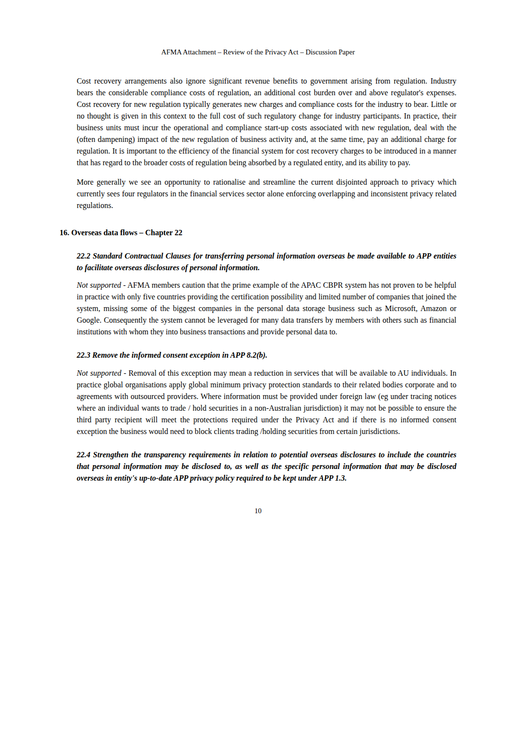AFMA Attachment – Review of the Privacy Act – Discussion Paper
Cost recovery arrangements also ignore significant revenue benefits to government arising from regulation. Industry bears the considerable compliance costs of regulation, an additional cost burden over and above regulator's expenses. Cost recovery for new regulation typically generates new charges and compliance costs for the industry to bear. Little or no thought is given in this context to the full cost of such regulatory change for industry participants. In practice, their business units must incur the operational and compliance start-up costs associated with new regulation, deal with the (often dampening) impact of the new regulation of business activity and, at the same time, pay an additional charge for regulation. It is important to the efficiency of the financial system for cost recovery charges to be introduced in a manner that has regard to the broader costs of regulation being absorbed by a regulated entity, and its ability to pay.
More generally we see an opportunity to rationalise and streamline the current disjointed approach to privacy which currently sees four regulators in the financial services sector alone enforcing overlapping and inconsistent privacy related regulations.
16. Overseas data flows – Chapter 22
22.2 Standard Contractual Clauses for transferring personal information overseas be made available to APP entities to facilitate overseas disclosures of personal information.
Not supported - AFMA members caution that the prime example of the APAC CBPR system has not proven to be helpful in practice with only five countries providing the certification possibility and limited number of companies that joined the system, missing some of the biggest companies in the personal data storage business such as Microsoft, Amazon or Google. Consequently the system cannot be leveraged for many data transfers by members with others such as financial institutions with whom they into business transactions and provide personal data to.
22.3 Remove the informed consent exception in APP 8.2(b).
Not supported - Removal of this exception may mean a reduction in services that will be available to AU individuals. In practice global organisations apply global minimum privacy protection standards to their related bodies corporate and to agreements with outsourced providers. Where information must be provided under foreign law (eg under tracing notices where an individual wants to trade / hold securities in a non-Australian jurisdiction) it may not be possible to ensure the third party recipient will meet the protections required under the Privacy Act and if there is no informed consent exception the business would need to block clients trading /holding securities from certain jurisdictions.
22.4 Strengthen the transparency requirements in relation to potential overseas disclosures to include the countries that personal information may be disclosed to, as well as the specific personal information that may be disclosed overseas in entity's up-to-date APP privacy policy required to be kept under APP 1.3.
10